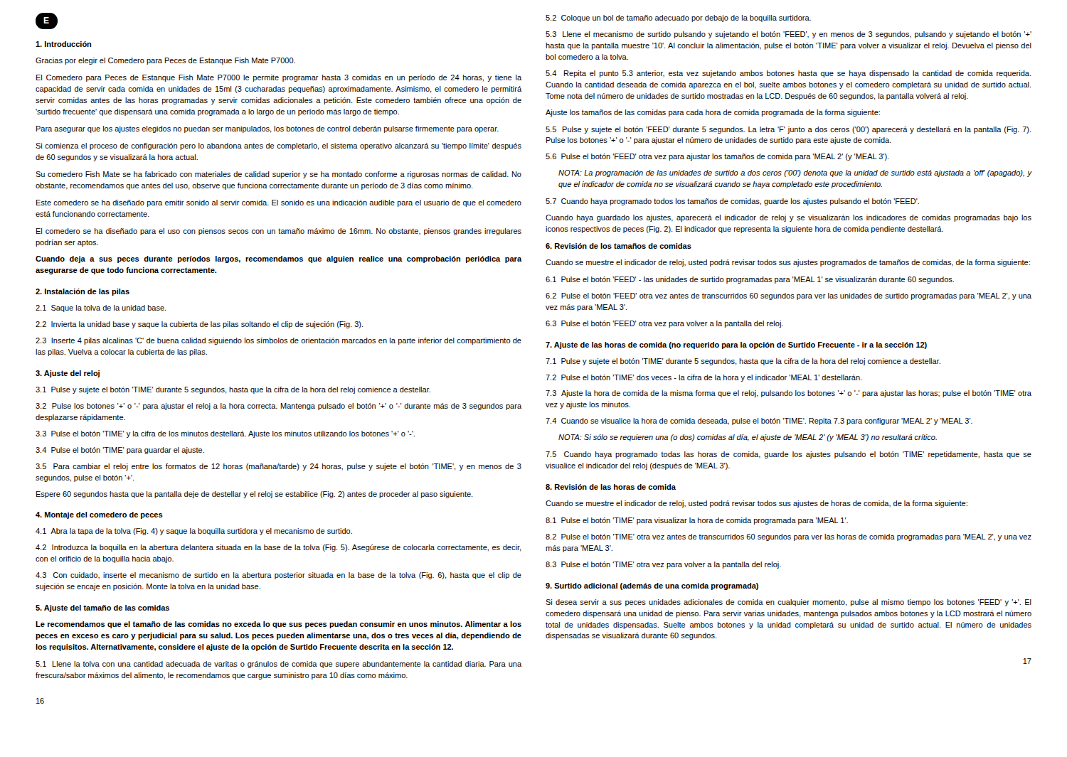E
1. Introducción
Gracias por elegir el Comedero para Peces de Estanque Fish Mate P7000.
El Comedero para Peces de Estanque Fish Mate P7000 le permite programar hasta 3 comidas en un período de 24 horas, y tiene la capacidad de servir cada comida en unidades de 15ml (3 cucharadas pequeñas) aproximadamente. Asimismo, el comedero le permitirá servir comidas antes de las horas programadas y servir comidas adicionales a petición. Este comedero también ofrece una opción de 'surtido frecuente' que dispensará una comida programada a lo largo de un período más largo de tiempo.
Para asegurar que los ajustes elegidos no puedan ser manipulados, los botones de control deberán pulsarse firmemente para operar.
Si comienza el proceso de configuración pero lo abandona antes de completarlo, el sistema operativo alcanzará su 'tiempo límite' después de 60 segundos y se visualizará la hora actual.
Su comedero Fish Mate se ha fabricado con materiales de calidad superior y se ha montado conforme a rigurosas normas de calidad. No obstante, recomendamos que antes del uso, observe que funciona correctamente durante un período de 3 días como mínimo.
Este comedero se ha diseñado para emitir sonido al servir comida. El sonido es una indicación audible para el usuario de que el comedero está funcionando correctamente.
El comedero se ha diseñado para el uso con piensos secos con un tamaño máximo de 16mm. No obstante, piensos grandes irregulares podrían ser aptos.
Cuando deja a sus peces durante períodos largos, recomendamos que alguien realice una comprobación periódica para asegurarse de que todo funciona correctamente.
2. Instalación de las pilas
2.1 Saque la tolva de la unidad base.
2.2 Invierta la unidad base y saque la cubierta de las pilas soltando el clip de sujeción (Fig. 3).
2.3 Inserte 4 pilas alcalinas 'C' de buena calidad siguiendo los símbolos de orientación marcados en la parte inferior del compartimiento de las pilas. Vuelva a colocar la cubierta de las pilas.
3. Ajuste del reloj
3.1 Pulse y sujete el botón 'TIME' durante 5 segundos, hasta que la cifra de la hora del reloj comience a destellar.
3.2 Pulse los botones '+' o '-' para ajustar el reloj a la hora correcta. Mantenga pulsado el botón '+' o '-' durante más de 3 segundos para desplazarse rápidamente.
3.3 Pulse el botón 'TIME' y la cifra de los minutos destellará. Ajuste los minutos utilizando los botones '+' o '-'.
3.4 Pulse el botón 'TIME' para guardar el ajuste.
3.5 Para cambiar el reloj entre los formatos de 12 horas (mañana/tarde) y 24 horas, pulse y sujete el botón 'TIME', y en menos de 3 segundos, pulse el botón '+'.
Espere 60 segundos hasta que la pantalla deje de destellar y el reloj se estabilice (Fig. 2) antes de proceder al paso siguiente.
4. Montaje del comedero de peces
4.1 Abra la tapa de la tolva (Fig. 4) y saque la boquilla surtidora y el mecanismo de surtido.
4.2 Introduzca la boquilla en la abertura delantera situada en la base de la tolva (Fig. 5). Asegúrese de colocarla correctamente, es decir, con el orificio de la boquilla hacia abajo.
4.3 Con cuidado, inserte el mecanismo de surtido en la abertura posterior situada en la base de la tolva (Fig. 6), hasta que el clip de sujeción se encaje en posición. Monte la tolva en la unidad base.
5. Ajuste del tamaño de las comidas
Le recomendamos que el tamaño de las comidas no exceda lo que sus peces puedan consumir en unos minutos. Alimentar a los peces en exceso es caro y perjudicial para su salud. Los peces pueden alimentarse una, dos o tres veces al día, dependiendo de los requisitos. Alternativamente, considere el ajuste de la opción de Surtido Frecuente descrita en la sección 12.
5.1 Llene la tolva con una cantidad adecuada de varitas o gránulos de comida que supere abundantemente la cantidad diaria. Para una frescura/sabor máximos del alimento, le recomendamos que cargue suministro para 10 días como máximo.
16
5.2 Coloque un bol de tamaño adecuado por debajo de la boquilla surtidora.
5.3 Llene el mecanismo de surtido pulsando y sujetando el botón 'FEED', y en menos de 3 segundos, pulsando y sujetando el botón '+' hasta que la pantalla muestre '10'. Al concluir la alimentación, pulse el botón 'TIME' para volver a visualizar el reloj. Devuelva el pienso del bol comedero a la tolva.
5.4 Repita el punto 5.3 anterior, esta vez sujetando ambos botones hasta que se haya dispensado la cantidad de comida requerida. Cuando la cantidad deseada de comida aparezca en el bol, suelte ambos botones y el comedero completará su unidad de surtido actual. Tome nota del número de unidades de surtido mostradas en la LCD. Después de 60 segundos, la pantalla volverá al reloj.
Ajuste los tamaños de las comidas para cada hora de comida programada de la forma siguiente:
5.5 Pulse y sujete el botón 'FEED' durante 5 segundos. La letra 'F' junto a dos ceros ('00') aparecerá y destellará en la pantalla (Fig. 7). Pulse los botones '+' o '-' para ajustar el número de unidades de surtido para este ajuste de comida.
5.6 Pulse el botón 'FEED' otra vez para ajustar los tamaños de comida para 'MEAL 2' (y 'MEAL 3').
NOTA: La programación de las unidades de surtido a dos ceros ('00') denota que la unidad de surtido está ajustada a 'off' (apagado), y que el indicador de comida no se visualizará cuando se haya completado este procedimiento.
5.7 Cuando haya programado todos los tamaños de comidas, guarde los ajustes pulsando el botón 'FEED'.
Cuando haya guardado los ajustes, aparecerá el indicador de reloj y se visualizarán los indicadores de comidas programadas bajo los iconos respectivos de peces (Fig. 2). El indicador que representa la siguiente hora de comida pendiente destellará.
6. Revisión de los tamaños de comidas
Cuando se muestre el indicador de reloj, usted podrá revisar todos sus ajustes programados de tamaños de comidas, de la forma siguiente:
6.1 Pulse el botón 'FEED' - las unidades de surtido programadas para 'MEAL 1' se visualizarán durante 60 segundos.
6.2 Pulse el botón 'FEED' otra vez antes de transcurridos 60 segundos para ver las unidades de surtido programadas para 'MEAL 2', y una vez más para 'MEAL 3'.
6.3 Pulse el botón 'FEED' otra vez para volver a la pantalla del reloj.
7. Ajuste de las horas de comida (no requerido para la opción de Surtido Frecuente - ir a la sección 12)
7.1 Pulse y sujete el botón 'TIME' durante 5 segundos, hasta que la cifra de la hora del reloj comience a destellar.
7.2 Pulse el botón 'TIME' dos veces - la cifra de la hora y el indicador 'MEAL 1' destellarán.
7.3 Ajuste la hora de comida de la misma forma que el reloj, pulsando los botones '+' o '-' para ajustar las horas; pulse el botón 'TIME' otra vez y ajuste los minutos.
7.4 Cuando se visualice la hora de comida deseada, pulse el botón 'TIME'. Repita 7.3 para configurar 'MEAL 2' y 'MEAL 3'.
NOTA: Si sólo se requieren una (o dos) comidas al día, el ajuste de 'MEAL 2' (y 'MEAL 3') no resultará crítico.
7.5 Cuando haya programado todas las horas de comida, guarde los ajustes pulsando el botón 'TIME' repetidamente, hasta que se visualice el indicador del reloj (después de 'MEAL 3').
8. Revisión de las horas de comida
Cuando se muestre el indicador de reloj, usted podrá revisar todos sus ajustes de horas de comida, de la forma siguiente:
8.1 Pulse el botón 'TIME' para visualizar la hora de comida programada para 'MEAL 1'.
8.2 Pulse el botón 'TIME' otra vez antes de transcurridos 60 segundos para ver las horas de comida programadas para 'MEAL 2', y una vez más para 'MEAL 3'.
8.3 Pulse el botón 'TIME' otra vez para volver a la pantalla del reloj.
9. Surtido adicional (además de una comida programada)
Si desea servir a sus peces unidades adicionales de comida en cualquier momento, pulse al mismo tiempo los botones 'FEED' y '+'. El comedero dispensará una unidad de pienso. Para servir varias unidades, mantenga pulsados ambos botones y la LCD mostrará el número total de unidades dispensadas. Suelte ambos botones y la unidad completará su unidad de surtido actual. El número de unidades dispensadas se visualizará durante 60 segundos.
17